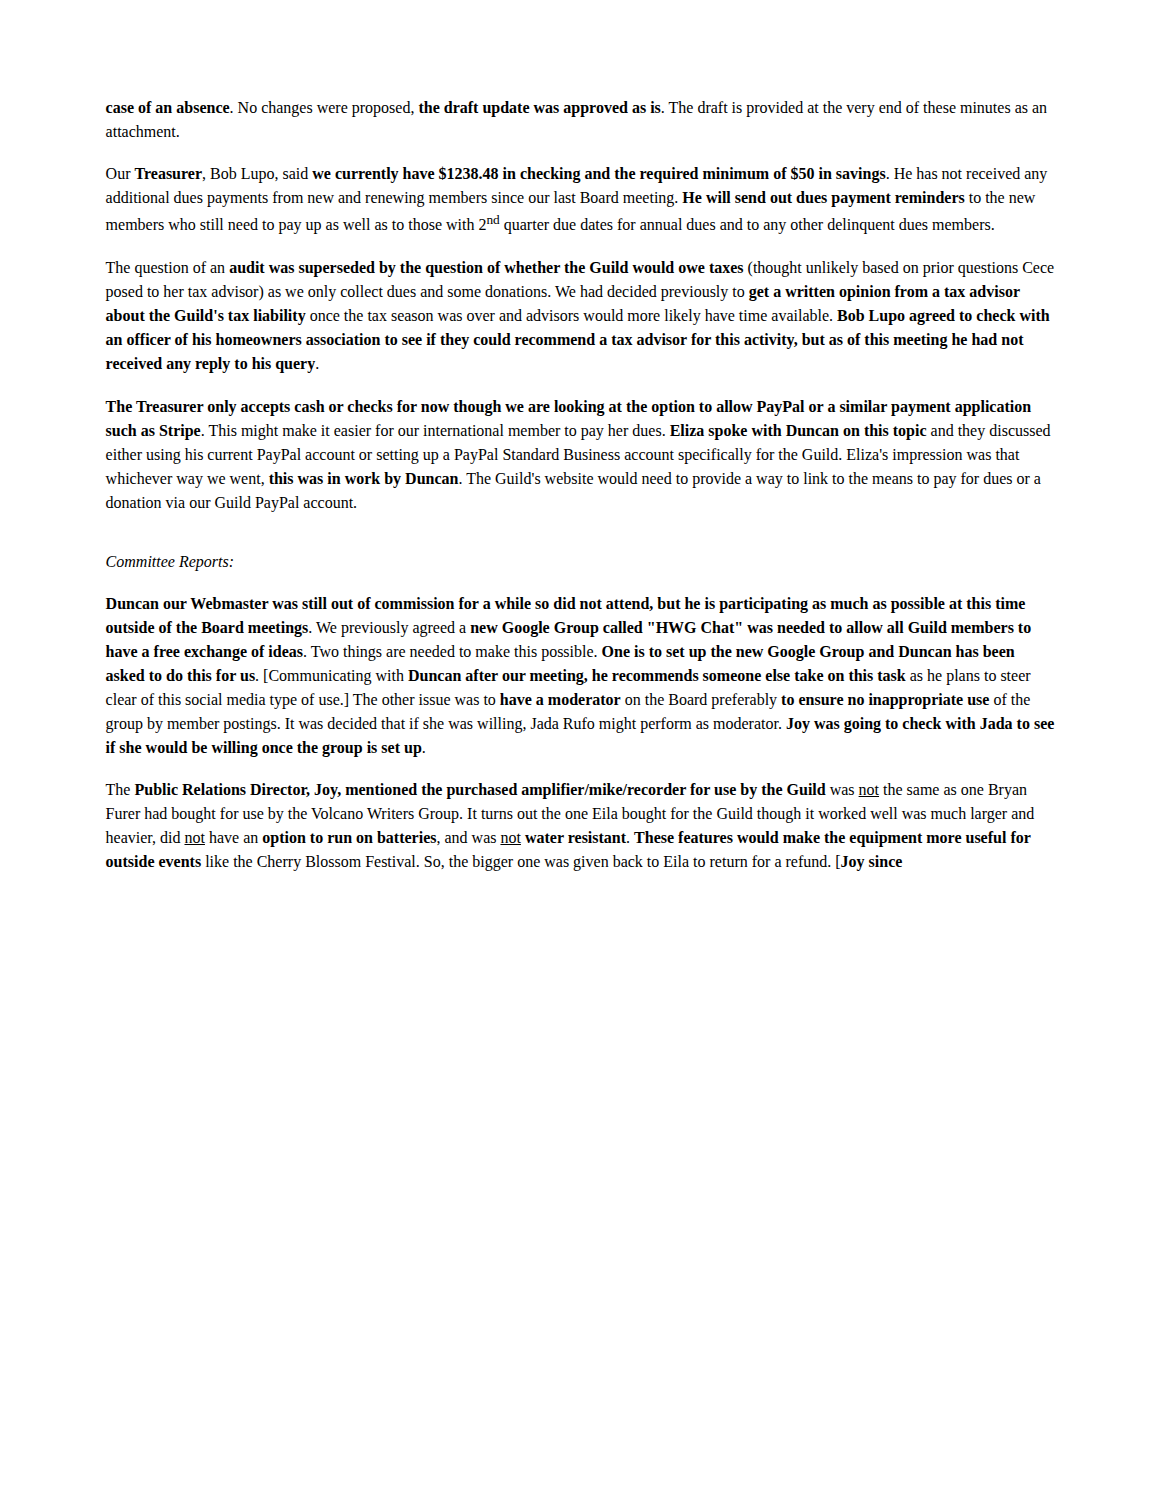case of an absence. No changes were proposed, the draft update was approved as is. The draft is provided at the very end of these minutes as an attachment.
Our Treasurer, Bob Lupo, said we currently have $1238.48 in checking and the required minimum of $50 in savings. He has not received any additional dues payments from new and renewing members since our last Board meeting. He will send out dues payment reminders to the new members who still need to pay up as well as to those with 2nd quarter due dates for annual dues and to any other delinquent dues members.
The question of an audit was superseded by the question of whether the Guild would owe taxes (thought unlikely based on prior questions Cece posed to her tax advisor) as we only collect dues and some donations. We had decided previously to get a written opinion from a tax advisor about the Guild's tax liability once the tax season was over and advisors would more likely have time available. Bob Lupo agreed to check with an officer of his homeowners association to see if they could recommend a tax advisor for this activity, but as of this meeting he had not received any reply to his query.
The Treasurer only accepts cash or checks for now though we are looking at the option to allow PayPal or a similar payment application such as Stripe. This might make it easier for our international member to pay her dues. Eliza spoke with Duncan on this topic and they discussed either using his current PayPal account or setting up a PayPal Standard Business account specifically for the Guild. Eliza's impression was that whichever way we went, this was in work by Duncan. The Guild's website would need to provide a way to link to the means to pay for dues or a donation via our Guild PayPal account.
Committee Reports:
Duncan our Webmaster was still out of commission for a while so did not attend, but he is participating as much as possible at this time outside of the Board meetings. We previously agreed a new Google Group called "HWG Chat" was needed to allow all Guild members to have a free exchange of ideas. Two things are needed to make this possible. One is to set up the new Google Group and Duncan has been asked to do this for us. [Communicating with Duncan after our meeting, he recommends someone else take on this task as he plans to steer clear of this social media type of use.] The other issue was to have a moderator on the Board preferably to ensure no inappropriate use of the group by member postings. It was decided that if she was willing, Jada Rufo might perform as moderator. Joy was going to check with Jada to see if she would be willing once the group is set up.
The Public Relations Director, Joy, mentioned the purchased amplifier/mike/recorder for use by the Guild was not the same as one Bryan Furer had bought for use by the Volcano Writers Group. It turns out the one Eila bought for the Guild though it worked well was much larger and heavier, did not have an option to run on batteries, and was not water resistant. These features would make the equipment more useful for outside events like the Cherry Blossom Festival. So, the bigger one was given back to Eila to return for a refund. [Joy since